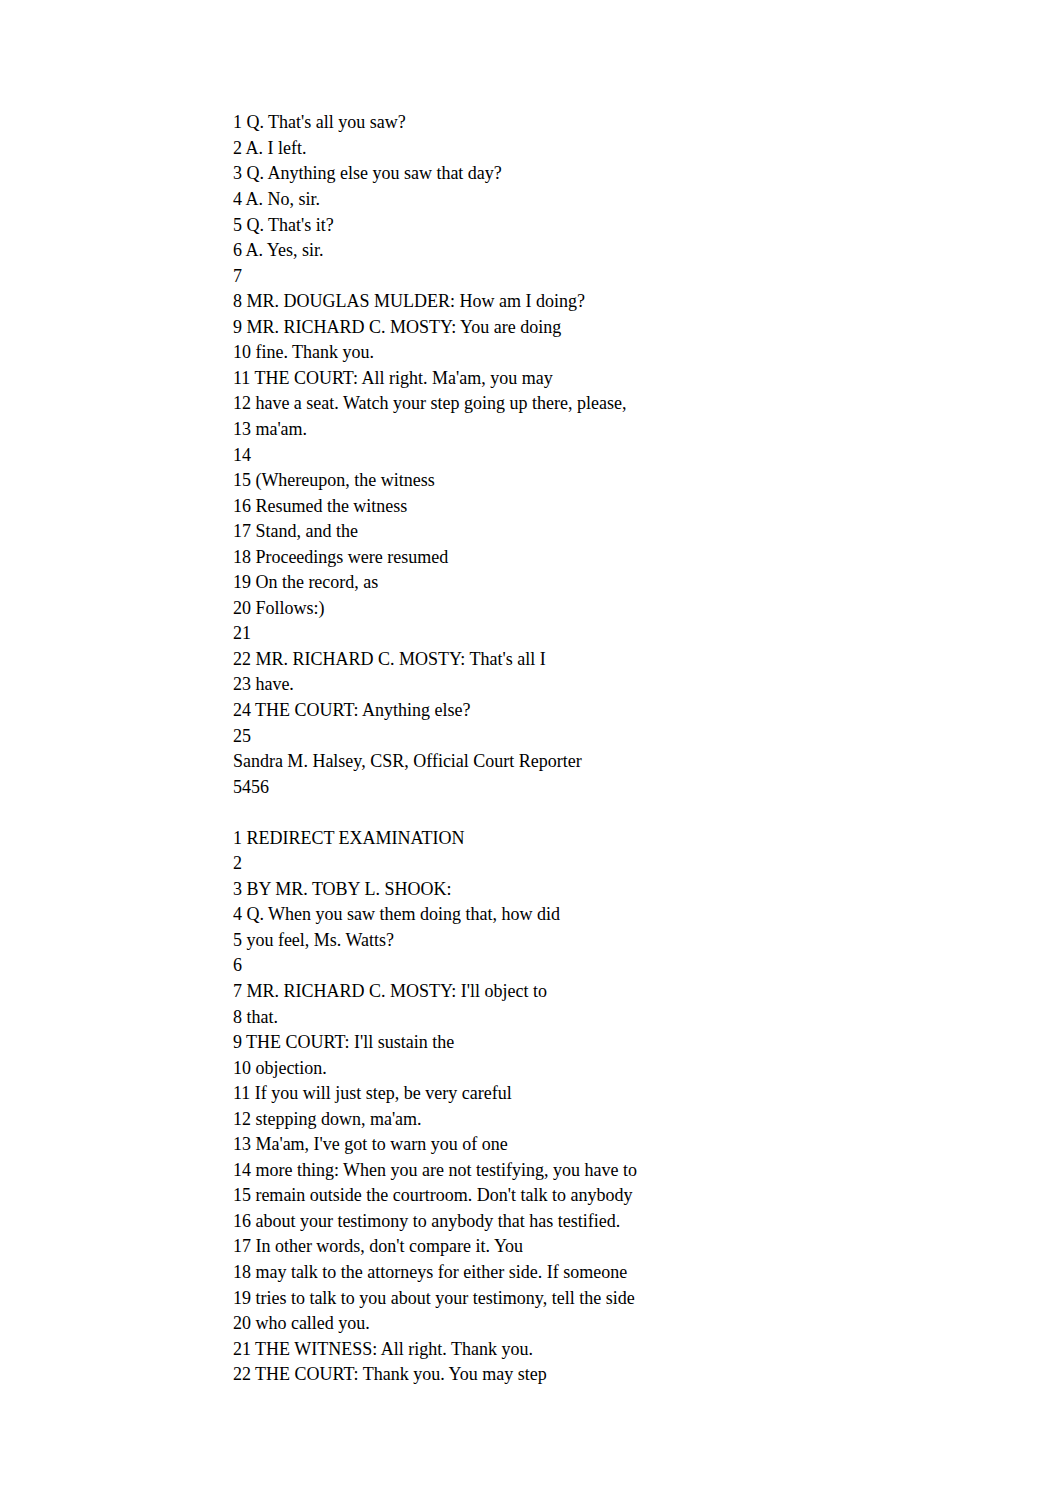1 Q. That's all you saw?
2 A. I left.
3 Q. Anything else you saw that day?
4 A. No, sir.
5 Q. That's it?
6 A. Yes, sir.
7
8 MR. DOUGLAS MULDER: How am I doing?
9 MR. RICHARD C. MOSTY: You are doing
10 fine. Thank you.
11 THE COURT: All right. Ma'am, you may
12 have a seat. Watch your step going up there, please,
13 ma'am.
14
15 (Whereupon, the witness
16 Resumed the witness
17 Stand, and the
18 Proceedings were resumed
19 On the record, as
20 Follows:)
21
22 MR. RICHARD C. MOSTY: That's all I
23 have.
24 THE COURT: Anything else?
25
Sandra M. Halsey, CSR, Official Court Reporter
5456
1 REDIRECT EXAMINATION
2
3 BY MR. TOBY L. SHOOK:
4 Q. When you saw them doing that, how did
5 you feel, Ms. Watts?
6
7 MR. RICHARD C. MOSTY: I'll object to
8 that.
9 THE COURT: I'll sustain the
10 objection.
11 If you will just step, be very careful
12 stepping down, ma'am.
13 Ma'am, I've got to warn you of one
14 more thing: When you are not testifying, you have to
15 remain outside the courtroom. Don't talk to anybody
16 about your testimony to anybody that has testified.
17 In other words, don't compare it. You
18 may talk to the attorneys for either side. If someone
19 tries to talk to you about your testimony, tell the side
20 who called you.
21 THE WITNESS: All right. Thank you.
22 THE COURT: Thank you. You may step